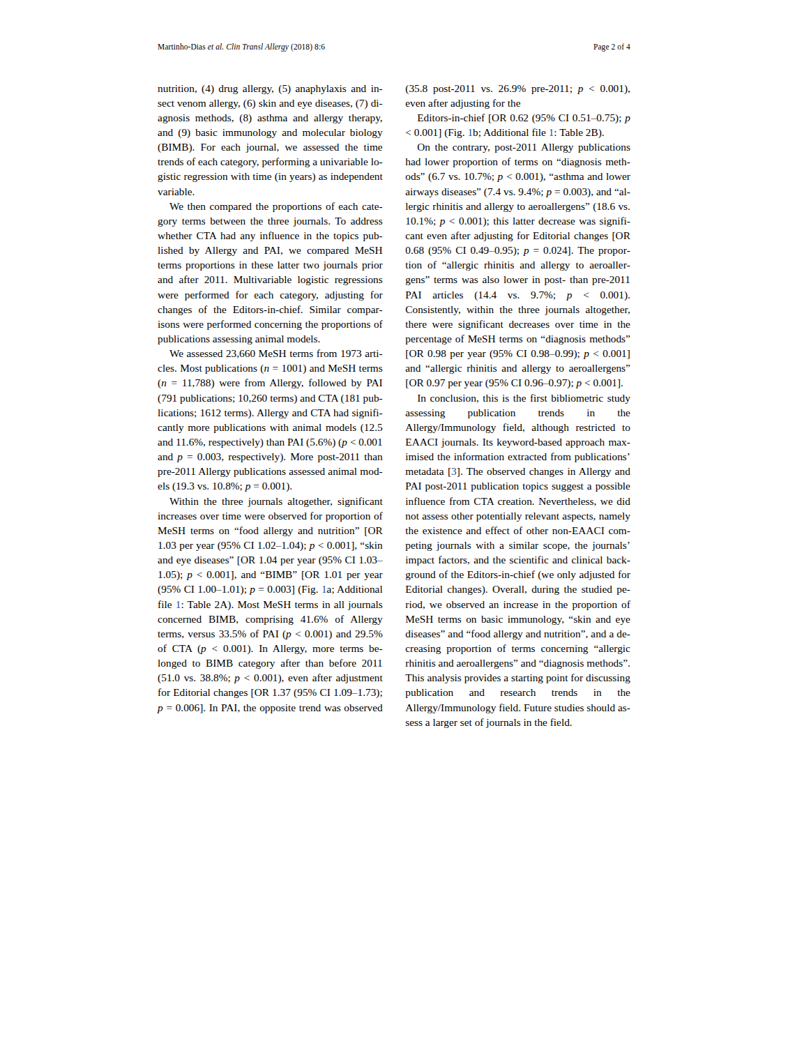Martinho-Dias et al. Clin Transl Allergy (2018) 8:6
Page 2 of 4
nutrition, (4) drug allergy, (5) anaphylaxis and insect venom allergy, (6) skin and eye diseases, (7) diagnosis methods, (8) asthma and allergy therapy, and (9) basic immunology and molecular biology (BIMB). For each journal, we assessed the time trends of each category, performing a univariable logistic regression with time (in years) as independent variable.
We then compared the proportions of each category terms between the three journals. To address whether CTA had any influence in the topics published by Allergy and PAI, we compared MeSH terms proportions in these latter two journals prior and after 2011. Multivariable logistic regressions were performed for each category, adjusting for changes of the Editors-in-chief. Similar comparisons were performed concerning the proportions of publications assessing animal models.
We assessed 23,660 MeSH terms from 1973 articles. Most publications (n = 1001) and MeSH terms (n = 11,788) were from Allergy, followed by PAI (791 publications; 10,260 terms) and CTA (181 publications; 1612 terms). Allergy and CTA had significantly more publications with animal models (12.5 and 11.6%, respectively) than PAI (5.6%) (p < 0.001 and p = 0.003, respectively). More post-2011 than pre-2011 Allergy publications assessed animal models (19.3 vs. 10.8%; p = 0.001).
Within the three journals altogether, significant increases over time were observed for proportion of MeSH terms on “food allergy and nutrition” [OR 1.03 per year (95% CI 1.02–1.04); p < 0.001], “skin and eye diseases” [OR 1.04 per year (95% CI 1.03–1.05); p < 0.001], and “BIMB” [OR 1.01 per year (95% CI 1.00–1.01); p = 0.003] (Fig. 1a; Additional file 1: Table 2A). Most MeSH terms in all journals concerned BIMB, comprising 41.6% of Allergy terms, versus 33.5% of PAI (p < 0.001) and 29.5% of CTA (p < 0.001). In Allergy, more terms belonged to BIMB category after than before 2011 (51.0 vs. 38.8%; p < 0.001), even after adjustment for Editorial changes [OR 1.37 (95% CI 1.09–1.73); p = 0.006]. In PAI, the opposite trend was observed (35.8 post-2011 vs. 26.9% pre-2011; p < 0.001), even after adjusting for the
Editors-in-chief [OR 0.62 (95% CI 0.51–0.75); p < 0.001] (Fig. 1b; Additional file 1: Table 2B).
On the contrary, post-2011 Allergy publications had lower proportion of terms on “diagnosis methods” (6.7 vs. 10.7%; p < 0.001), “asthma and lower airways diseases” (7.4 vs. 9.4%; p = 0.003), and “allergic rhinitis and allergy to aeroallergens” (18.6 vs. 10.1%; p < 0.001); this latter decrease was significant even after adjusting for Editorial changes [OR 0.68 (95% CI 0.49–0.95); p = 0.024]. The proportion of “allergic rhinitis and allergy to aeroallergens” terms was also lower in post- than pre-2011 PAI articles (14.4 vs. 9.7%; p < 0.001). Consistently, within the three journals altogether, there were significant decreases over time in the percentage of MeSH terms on “diagnosis methods” [OR 0.98 per year (95% CI 0.98–0.99); p < 0.001] and “allergic rhinitis and allergy to aeroallergens” [OR 0.97 per year (95% CI 0.96–0.97); p < 0.001].
In conclusion, this is the first bibliometric study assessing publication trends in the Allergy/Immunology field, although restricted to EAACI journals. Its keyword-based approach maximised the information extracted from publications’ metadata [3]. The observed changes in Allergy and PAI post-2011 publication topics suggest a possible influence from CTA creation. Nevertheless, we did not assess other potentially relevant aspects, namely the existence and effect of other non-EAACI competing journals with a similar scope, the journals’ impact factors, and the scientific and clinical background of the Editors-in-chief (we only adjusted for Editorial changes). Overall, during the studied period, we observed an increase in the proportion of MeSH terms on basic immunology, “skin and eye diseases” and “food allergy and nutrition”, and a decreasing proportion of terms concerning “allergic rhinitis and aeroallergens” and “diagnosis methods”. This analysis provides a starting point for discussing publication and research trends in the Allergy/Immunology field. Future studies should assess a larger set of journals in the field.